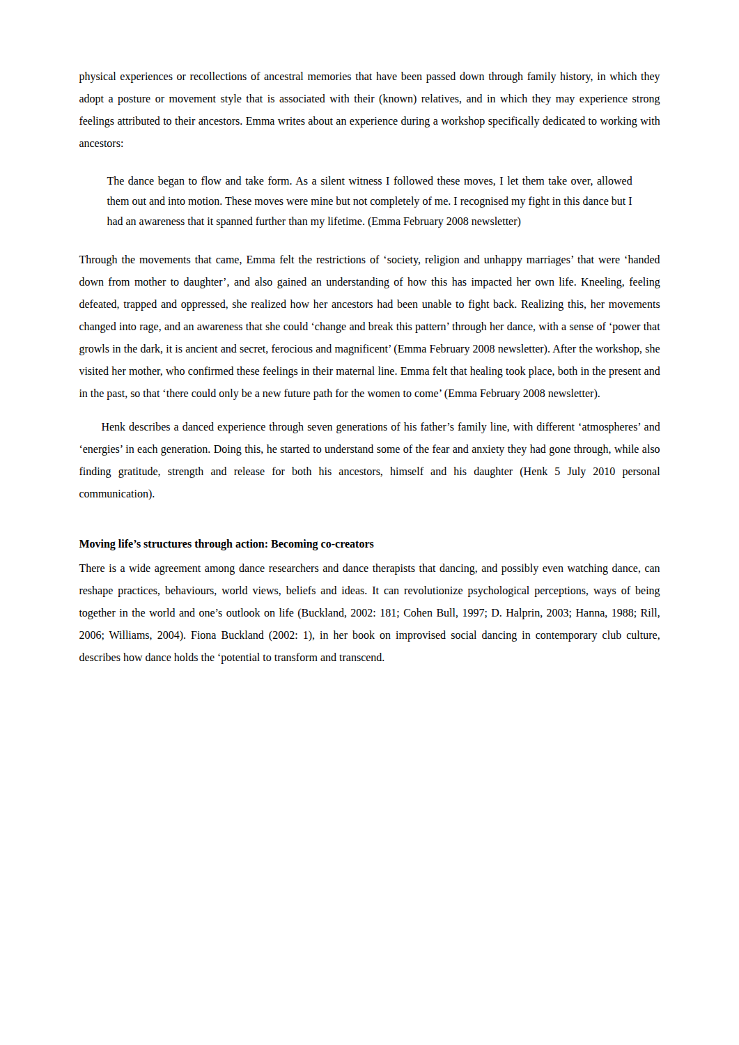physical experiences or recollections of ancestral memories that have been passed down through family history, in which they adopt a posture or movement style that is associated with their (known) relatives, and in which they may experience strong feelings attributed to their ancestors. Emma writes about an experience during a workshop specifically dedicated to working with ancestors:
The dance began to flow and take form. As a silent witness I followed these moves, I let them take over, allowed them out and into motion. These moves were mine but not completely of me. I recognised my fight in this dance but I had an awareness that it spanned further than my lifetime. (Emma February 2008 newsletter)
Through the movements that came, Emma felt the restrictions of ‘society, religion and unhappy marriages’ that were ‘handed down from mother to daughter’, and also gained an understanding of how this has impacted her own life. Kneeling, feeling defeated, trapped and oppressed, she realized how her ancestors had been unable to fight back. Realizing this, her movements changed into rage, and an awareness that she could ‘change and break this pattern’ through her dance, with a sense of ‘power that growls in the dark, it is ancient and secret, ferocious and magnificent’ (Emma February 2008 newsletter). After the workshop, she visited her mother, who confirmed these feelings in their maternal line. Emma felt that healing took place, both in the present and in the past, so that ‘there could only be a new future path for the women to come’ (Emma February 2008 newsletter).
Henk describes a danced experience through seven generations of his father’s family line, with different ‘atmospheres’ and ‘energies’ in each generation. Doing this, he started to understand some of the fear and anxiety they had gone through, while also finding gratitude, strength and release for both his ancestors, himself and his daughter (Henk 5 July 2010 personal communication).
Moving life’s structures through action: Becoming co-creators
There is a wide agreement among dance researchers and dance therapists that dancing, and possibly even watching dance, can reshape practices, behaviours, world views, beliefs and ideas. It can revolutionize psychological perceptions, ways of being together in the world and one’s outlook on life (Buckland, 2002: 181; Cohen Bull, 1997; D. Halprin, 2003; Hanna, 1988; Rill, 2006; Williams, 2004). Fiona Buckland (2002: 1), in her book on improvised social dancing in contemporary club culture, describes how dance holds the ‘potential to transform and transcend.